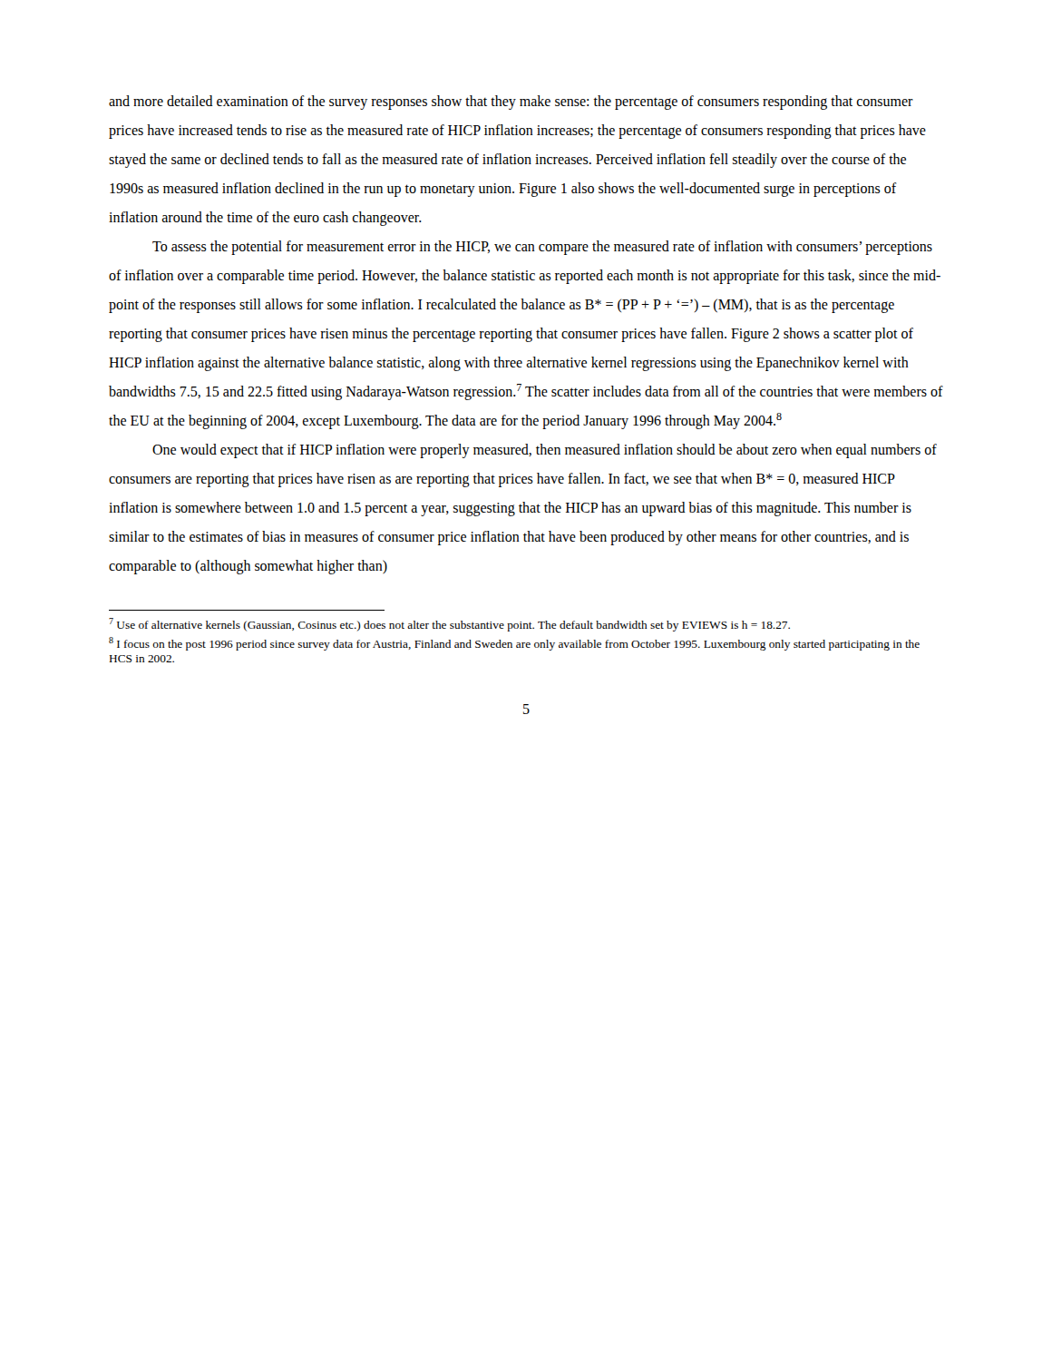and more detailed examination of the survey responses show that they make sense: the percentage of consumers responding that consumer prices have increased tends to rise as the measured rate of HICP inflation increases; the percentage of consumers responding that prices have stayed the same or declined tends to fall as the measured rate of inflation increases. Perceived inflation fell steadily over the course of the 1990s as measured inflation declined in the run up to monetary union. Figure 1 also shows the well-documented surge in perceptions of inflation around the time of the euro cash changeover.
To assess the potential for measurement error in the HICP, we can compare the measured rate of inflation with consumers’ perceptions of inflation over a comparable time period. However, the balance statistic as reported each month is not appropriate for this task, since the mid-point of the responses still allows for some inflation. I recalculated the balance as B* = (PP + P + ‘=’) – (MM), that is as the percentage reporting that consumer prices have risen minus the percentage reporting that consumer prices have fallen. Figure 2 shows a scatter plot of HICP inflation against the alternative balance statistic, along with three alternative kernel regressions using the Epanechnikov kernel with bandwidths 7.5, 15 and 22.5 fitted using Nadaraya-Watson regression.7 The scatter includes data from all of the countries that were members of the EU at the beginning of 2004, except Luxembourg. The data are for the period January 1996 through May 2004.8
One would expect that if HICP inflation were properly measured, then measured inflation should be about zero when equal numbers of consumers are reporting that prices have risen as are reporting that prices have fallen. In fact, we see that when B* = 0, measured HICP inflation is somewhere between 1.0 and 1.5 percent a year, suggesting that the HICP has an upward bias of this magnitude. This number is similar to the estimates of bias in measures of consumer price inflation that have been produced by other means for other countries, and is comparable to (although somewhat higher than)
7 Use of alternative kernels (Gaussian, Cosinus etc.) does not alter the substantive point. The default bandwidth set by EVIEWS is h = 18.27.
8 I focus on the post 1996 period since survey data for Austria, Finland and Sweden are only available from October 1995. Luxembourg only started participating in the HCS in 2002.
5